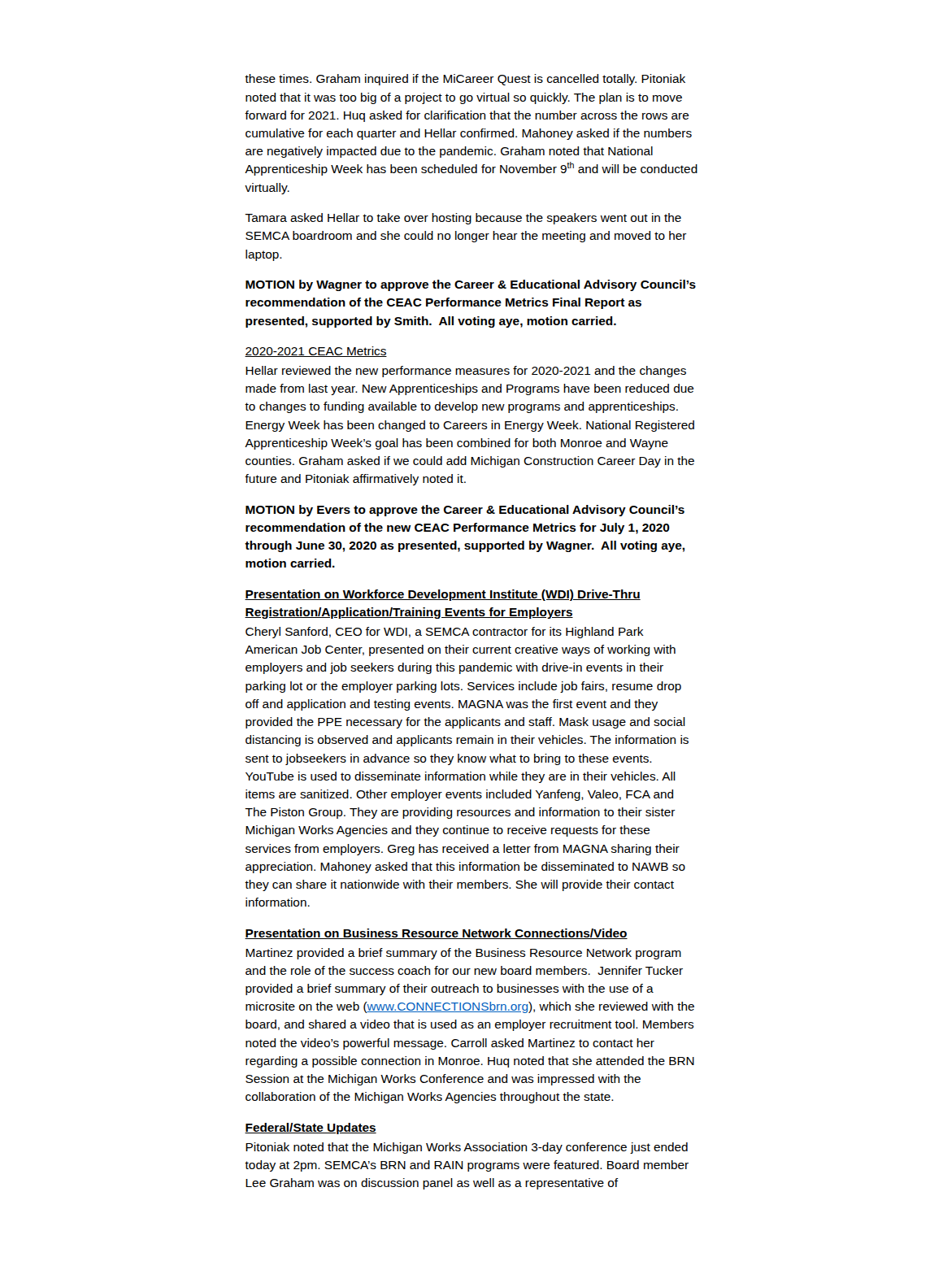these times. Graham inquired if the MiCareer Quest is cancelled totally. Pitoniak noted that it was too big of a project to go virtual so quickly. The plan is to move forward for 2021. Huq asked for clarification that the number across the rows are cumulative for each quarter and Hellar confirmed. Mahoney asked if the numbers are negatively impacted due to the pandemic. Graham noted that National Apprenticeship Week has been scheduled for November 9th and will be conducted virtually.
Tamara asked Hellar to take over hosting because the speakers went out in the SEMCA boardroom and she could no longer hear the meeting and moved to her laptop.
MOTION by Wagner to approve the Career & Educational Advisory Council’s recommendation of the CEAC Performance Metrics Final Report as presented, supported by Smith. All voting aye, motion carried.
2020-2021 CEAC Metrics
Hellar reviewed the new performance measures for 2020-2021 and the changes made from last year. New Apprenticeships and Programs have been reduced due to changes to funding available to develop new programs and apprenticeships. Energy Week has been changed to Careers in Energy Week. National Registered Apprenticeship Week’s goal has been combined for both Monroe and Wayne counties. Graham asked if we could add Michigan Construction Career Day in the future and Pitoniak affirmatively noted it.
MOTION by Evers to approve the Career & Educational Advisory Council’s recommendation of the new CEAC Performance Metrics for July 1, 2020 through June 30, 2020 as presented, supported by Wagner. All voting aye, motion carried.
Presentation on Workforce Development Institute (WDI) Drive-Thru Registration/Application/Training Events for Employers
Cheryl Sanford, CEO for WDI, a SEMCA contractor for its Highland Park American Job Center, presented on their current creative ways of working with employers and job seekers during this pandemic with drive-in events in their parking lot or the employer parking lots. Services include job fairs, resume drop off and application and testing events. MAGNA was the first event and they provided the PPE necessary for the applicants and staff. Mask usage and social distancing is observed and applicants remain in their vehicles. The information is sent to jobseekers in advance so they know what to bring to these events. YouTube is used to disseminate information while they are in their vehicles. All items are sanitized. Other employer events included Yanfeng, Valeo, FCA and The Piston Group. They are providing resources and information to their sister Michigan Works Agencies and they continue to receive requests for these services from employers. Greg has received a letter from MAGNA sharing their appreciation. Mahoney asked that this information be disseminated to NAWB so they can share it nationwide with their members. She will provide their contact information.
Presentation on Business Resource Network Connections/Video
Martinez provided a brief summary of the Business Resource Network program and the role of the success coach for our new board members. Jennifer Tucker provided a brief summary of their outreach to businesses with the use of a microsite on the web (www.CONNECTIONSbrn.org), which she reviewed with the board, and shared a video that is used as an employer recruitment tool. Members noted the video’s powerful message. Carroll asked Martinez to contact her regarding a possible connection in Monroe. Huq noted that she attended the BRN Session at the Michigan Works Conference and was impressed with the collaboration of the Michigan Works Agencies throughout the state.
Federal/State Updates
Pitoniak noted that the Michigan Works Association 3-day conference just ended today at 2pm. SEMCA’s BRN and RAIN programs were featured. Board member Lee Graham was on discussion panel as well as a representative of